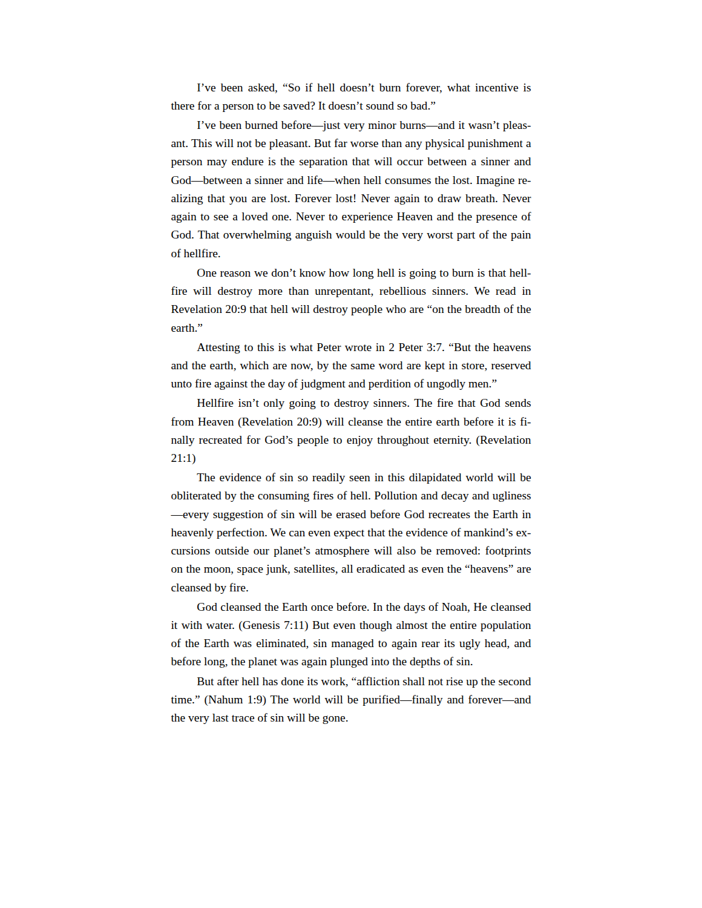I’ve been asked, “So if hell doesn’t burn forever, what incentive is there for a person to be saved? It doesn’t sound so bad.”
I’ve been burned before—just very minor burns—and it wasn’t pleasant. This will not be pleasant. But far worse than any physical punishment a person may endure is the separation that will occur between a sinner and God—between a sinner and life—when hell consumes the lost. Imagine realizing that you are lost. Forever lost! Never again to draw breath. Never again to see a loved one. Never to experience Heaven and the presence of God. That overwhelming anguish would be the very worst part of the pain of hellfire.
One reason we don’t know how long hell is going to burn is that hellfire will destroy more than unrepentant, rebellious sinners. We read in Revelation 20:9 that hell will destroy people who are “on the breadth of the earth.”
Attesting to this is what Peter wrote in 2 Peter 3:7. “But the heavens and the earth, which are now, by the same word are kept in store, reserved unto fire against the day of judgment and perdition of ungodly men.”
Hellfire isn’t only going to destroy sinners. The fire that God sends from Heaven (Revelation 20:9) will cleanse the entire earth before it is finally recreated for God’s people to enjoy throughout eternity. (Revelation 21:1)
The evidence of sin so readily seen in this dilapidated world will be obliterated by the consuming fires of hell. Pollution and decay and ugliness—every suggestion of sin will be erased before God recreates the Earth in heavenly perfection. We can even expect that the evidence of mankind’s excursions outside our planet’s atmosphere will also be removed: footprints on the moon, space junk, satellites, all eradicated as even the “heavens” are cleansed by fire.
God cleansed the Earth once before. In the days of Noah, He cleansed it with water. (Genesis 7:11) But even though almost the entire population of the Earth was eliminated, sin managed to again rear its ugly head, and before long, the planet was again plunged into the depths of sin.
But after hell has done its work, “affliction shall not rise up the second time.” (Nahum 1:9) The world will be purified—finally and forever—and the very last trace of sin will be gone.